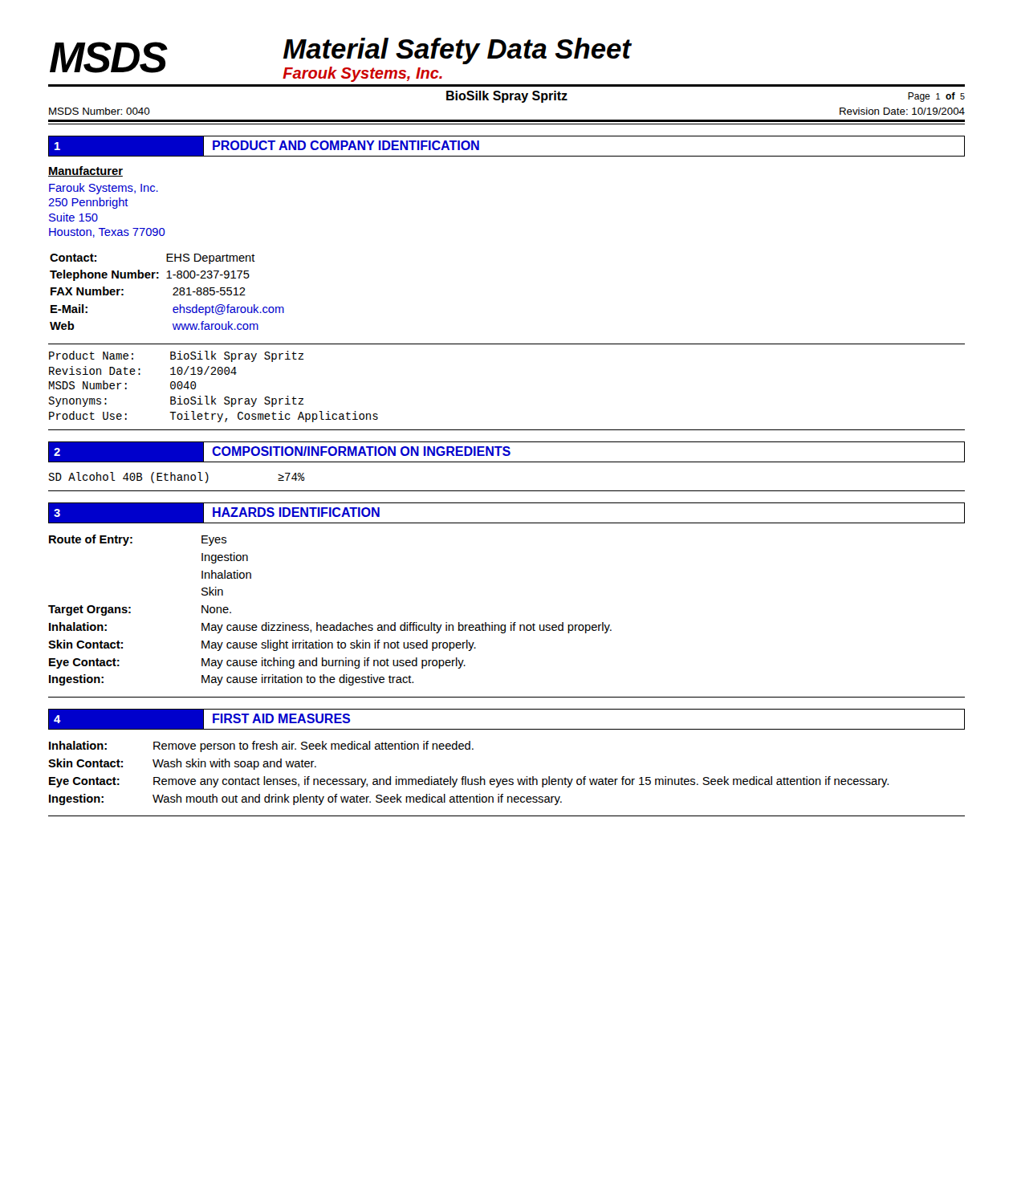| MSDS | Material Safety Data Sheet Farouk Systems, Inc. |
| | BioSilk Spray Spritz | Page 1 of 5 |
| MSDS Number: 0040 | Revision Date: 10/19/2004 |
| 1 | PRODUCT AND COMPANY IDENTIFICATION |
Manufacturer
Farouk Systems, Inc.
250 Pennbright
Suite 150
Houston, Texas 77090
| Contact: | EHS Department |
| Telephone Number: | 1-800-237-9175 |
| FAX Number: | 281-885-5512 |
| E-Mail: | ehsdept@farouk.com |
| Web | www.farouk.com |
Product Name:     BioSilk Spray Spritz
Revision Date:    10/19/2004
MSDS Number:      0040
Synonyms:         BioSilk Spray Spritz
Product Use:      Toiletry, Cosmetic Applications
| 2 | COMPOSITION/INFORMATION ON INGREDIENTS |
SD Alcohol 40B (Ethanol)          ≥74%
| 3 | HAZARDS IDENTIFICATION |
| Route of Entry: | Eyes |
| | Ingestion |
| | Inhalation |
| | Skin |
| Target Organs: | None. |
| Inhalation: | May cause dizziness, headaches and difficulty in breathing if not used properly. |
| Skin Contact: | May cause slight irritation to skin if not used properly. |
| Eye Contact: | May cause itching and burning if not used properly. |
| Ingestion: | May cause irritation to the digestive tract. |
| 4 | FIRST AID MEASURES |
| Inhalation: | Remove person to fresh air. Seek medical attention if needed. |
| Skin Contact: | Wash skin with soap and water. |
| Eye Contact: | Remove any contact lenses, if necessary, and immediately flush eyes with plenty of water for 15 minutes. Seek medical attention if necessary. |
| Ingestion: | Wash mouth out and drink plenty of water. Seek medical attention if necessary. |